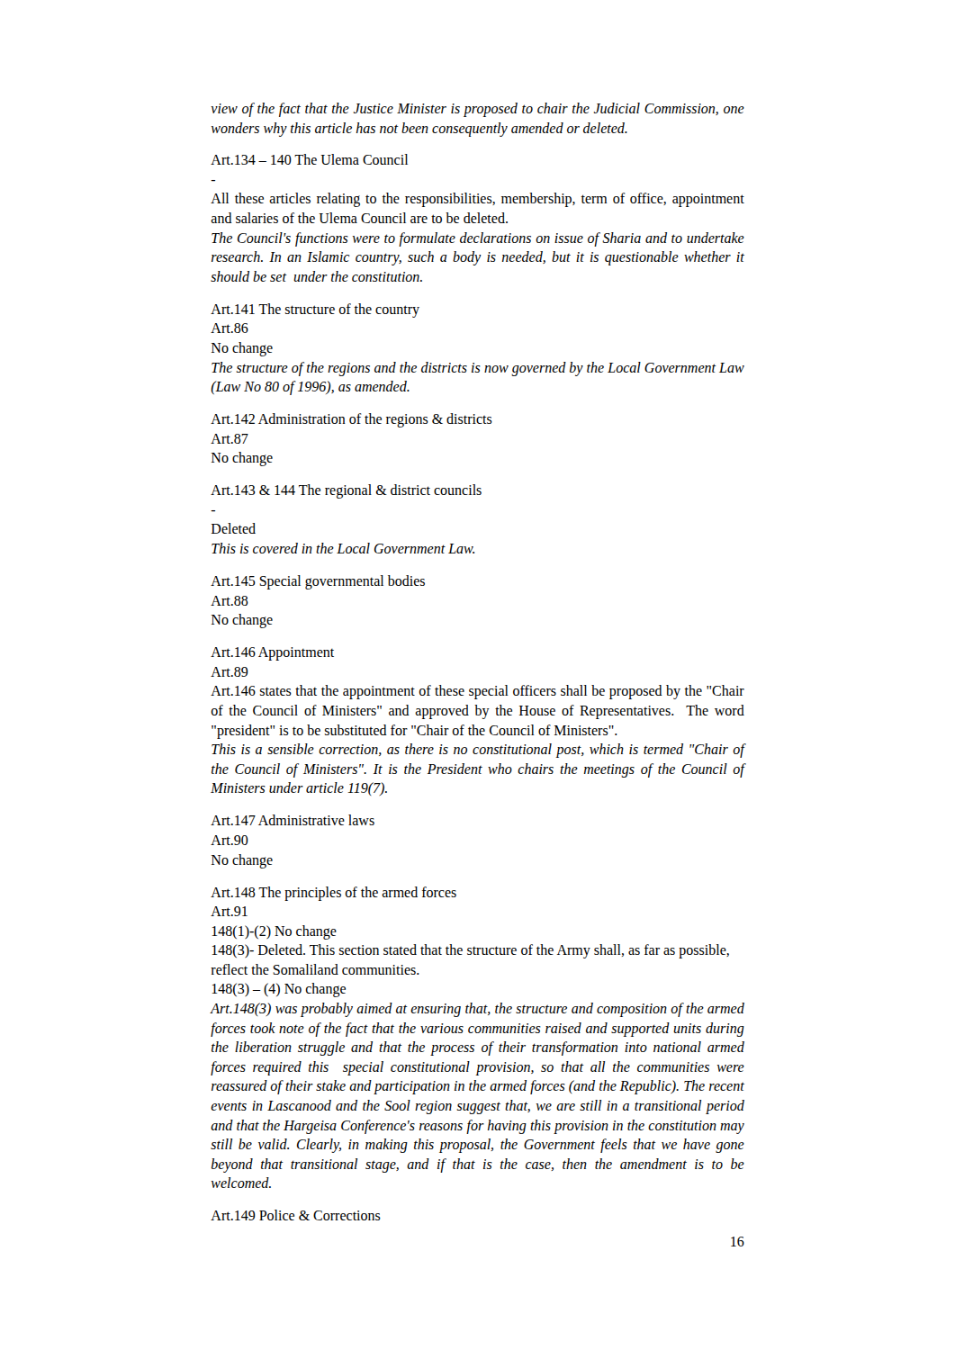view of the fact that the Justice Minister is proposed to chair the Judicial Commission, one wonders why this article has not been consequently amended or deleted.
Art.134 – 140 The Ulema Council
-
All these articles relating to the responsibilities, membership, term of office, appointment and salaries of the Ulema Council are to be deleted.
The Council's functions were to formulate declarations on issue of Sharia and to undertake research. In an Islamic country, such a body is needed, but it is questionable whether it should be set under the constitution.
Art.141 The structure of the country
Art.86
No change
The structure of the regions and the districts is now governed by the Local Government Law (Law No 80 of 1996), as amended.
Art.142 Administration of the regions & districts
Art.87
No change
Art.143 & 144 The regional & district councils
-
Deleted
This is covered in the Local Government Law.
Art.145 Special governmental bodies
Art.88
No change
Art.146 Appointment
Art.89
Art.146 states that the appointment of these special officers shall be proposed by the "Chair of the Council of Ministers" and approved by the House of Representatives. The word "president" is to be substituted for "Chair of the Council of Ministers".
This is a sensible correction, as there is no constitutional post, which is termed "Chair of the Council of Ministers". It is the President who chairs the meetings of the Council of Ministers under article 119(7).
Art.147 Administrative laws
Art.90
No change
Art.148 The principles of the armed forces
Art.91
148(1)-(2) No change
148(3)- Deleted. This section stated that the structure of the Army shall, as far as possible, reflect the Somaliland communities.
148(3) – (4) No change
Art.148(3) was probably aimed at ensuring that, the structure and composition of the armed forces took note of the fact that the various communities raised and supported units during the liberation struggle and that the process of their transformation into national armed forces required this special constitutional provision, so that all the communities were reassured of their stake and participation in the armed forces (and the Republic). The recent events in Lascanood and the Sool region suggest that, we are still in a transitional period and that the Hargeisa Conference's reasons for having this provision in the constitution may still be valid. Clearly, in making this proposal, the Government feels that we have gone beyond that transitional stage, and if that is the case, then the amendment is to be welcomed.
Art.149 Police & Corrections
16